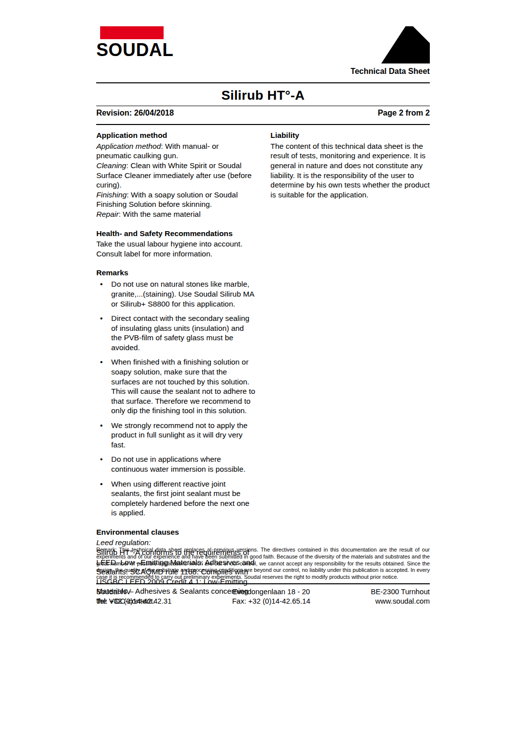SOUDAL
Technical Data Sheet
Silirub HT°-A
Revision: 26/04/2018 Page 2 from 2
Application method
Application method: With manual- or pneumatic caulking gun.
Cleaning: Clean with White Spirit or Soudal Surface Cleaner immediately after use (before curing).
Finishing: With a soapy solution or Soudal Finishing Solution before skinning.
Repair: With the same material
Health- and Safety Recommendations
Take the usual labour hygiene into account. Consult label for more information.
Remarks
Do not use on natural stones like marble, granite,...(staining). Use Soudal Silirub MA or Silirub+ S8800 for this application.
Direct contact with the secondary sealing of insulating glass units (insulation) and the PVB-film of safety glass must be avoided.
When finished with a finishing solution or soapy solution, make sure that the surfaces are not touched by this solution. This will cause the sealant not to adhere to that surface. Therefore we recommend to only dip the finishing tool in this solution.
We strongly recommend not to apply the product in full sunlight as it will dry very fast.
Do not use in applications where continuous water immersion is possible.
When using different reactive joint sealants, the first joint sealant must be completely hardened before the next one is applied.
Environmental clauses
Leed regulation:
Silirub HT°-A conforms to the requirements of LEED. Low –Emitting Materials: Adhesives and Sealants. SCAQMD rule 1168. Complies with USGBC LEED 2009 Credit 4.1: Low-Emitting Materials – Adhesives & Sealants concerning the VOC-content.
Liability
The content of this technical data sheet is the result of tests, monitoring and experience. It is general in nature and does not constitute any liability. It is the responsibility of the user to determine by his own tests whether the product is suitable for the application.
Remark: This technical data sheet replaces al previous versions. The directives contained in this documentation are the result of our experiments and of our experience and have been submitted in good faith. Because of the diversity of the materials and substrates and the great number of possible applications which are out of our control, we cannot accept any responsibility for the results obtained. Since the design, the quality of the substrate and processing conditions are beyond our control, no liability under this publication is accepted. In every case it is recommended to carry out preliminary experiments. Soudal reserves the right to modify products without prior notice.
Soudal NV Tel: +32 (0)14-42.42.31
Everdongenlaan 18 - 20 Fax: +32 (0)14-42.65.14
BE-2300 Turnhout www.soudal.com